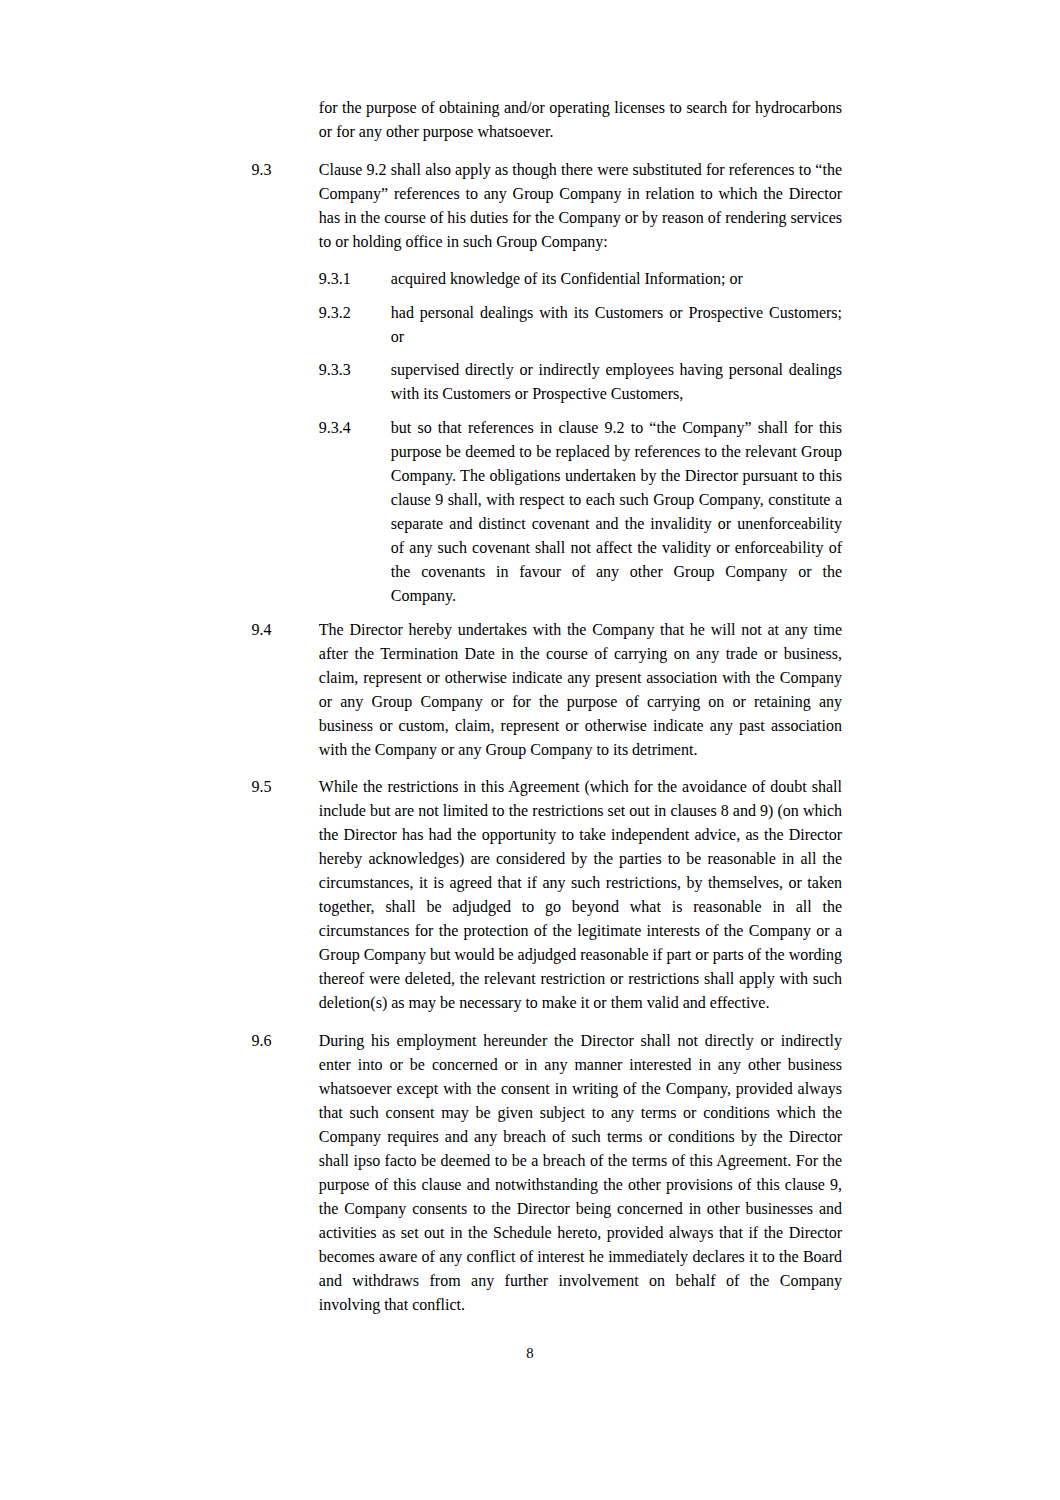for the purpose of obtaining and/or operating licenses to search for hydrocarbons or for any other purpose whatsoever.
9.3
Clause 9.2 shall also apply as though there were substituted for references to “the Company” references to any Group Company in relation to which the Director has in the course of his duties for the Company or by reason of rendering services to or holding office in such Group Company:
9.3.1
acquired knowledge of its Confidential Information; or
9.3.2
had personal dealings with its Customers or Prospective Customers; or
9.3.3
supervised directly or indirectly employees having personal dealings with its Customers or Prospective Customers,
9.3.4
but so that references in clause 9.2 to “the Company” shall for this purpose be deemed to be replaced by references to the relevant Group Company. The obligations undertaken by the Director pursuant to this clause 9 shall, with respect to each such Group Company, constitute a separate and distinct covenant and the invalidity or unenforceability of any such covenant shall not affect the validity or enforceability of the covenants in favour of any other Group Company or the Company.
9.4
The Director hereby undertakes with the Company that he will not at any time after the Termination Date in the course of carrying on any trade or business, claim, represent or otherwise indicate any present association with the Company or any Group Company or for the purpose of carrying on or retaining any business or custom, claim, represent or otherwise indicate any past association with the Company or any Group Company to its detriment.
9.5
While the restrictions in this Agreement (which for the avoidance of doubt shall include but are not limited to the restrictions set out in clauses 8 and 9) (on which the Director has had the opportunity to take independent advice, as the Director hereby acknowledges) are considered by the parties to be reasonable in all the circumstances, it is agreed that if any such restrictions, by themselves, or taken together, shall be adjudged to go beyond what is reasonable in all the circumstances for the protection of the legitimate interests of the Company or a Group Company but would be adjudged reasonable if part or parts of the wording thereof were deleted, the relevant restriction or restrictions shall apply with such deletion(s) as may be necessary to make it or them valid and effective.
9.6
During his employment hereunder the Director shall not directly or indirectly enter into or be concerned or in any manner interested in any other business whatsoever except with the consent in writing of the Company, provided always that such consent may be given subject to any terms or conditions which the Company requires and any breach of such terms or conditions by the Director shall ipso facto be deemed to be a breach of the terms of this Agreement. For the purpose of this clause and notwithstanding the other provisions of this clause 9, the Company consents to the Director being concerned in other businesses and activities as set out in the Schedule hereto, provided always that if the Director becomes aware of any conflict of interest he immediately declares it to the Board and withdraws from any further involvement on behalf of the Company involving that conflict.
8